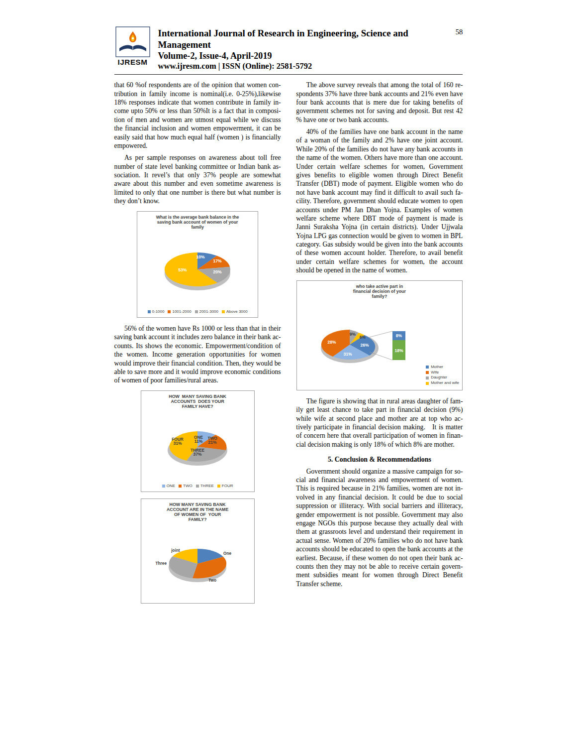IJRESM
International Journal of Research in Engineering, Science and Management
Volume-2, Issue-4, April-2019
www.ijresm.com | ISSN (Online): 2581-5792
58
that 60 %of respondents are of the opinion that women contribution in family income is nominal(i.e. 0-25%),likewise 18% responses indicate that women contribute in family income upto 50% or less than 50%It is a fact that in composition of men and women are utmost equal while we discuss the financial inclusion and women empowerment, it can be easily said that how much equal half (women ) is financially empowered.
As per sample responses on awareness about toll free number of state level banking committee or Indian bank association. It revel’s that only 37% people are somewhat aware about this number and even sometime awareness is limited to only that one number is there but what number is they don’t know.
What is the average bank balance in the
saving bank account of women of your
family
10% 17% 20% 53%
0-1000 1001-2000 2001-3000 Above 3000
56% of the women have Rs 1000 or less than that in their saving bank account it includes zero balance in their bank accounts. Its shows the economic. Empowerment/condition of the women. Income generation opportunities for women would improve their financial condition. Then, they would be able to save more and it would improve economic conditions of women of poor families/rural areas.
HOW MANY SAVING BANK
ACCOUNTS DOES YOUR
FAMILY HAVE?
ONE 11% TWO 21% THREE 37% FOUR 31%
ONE TWO THREE FOUR
HOW MANY SAVING BANK
ACCOUNT ARE IN THE NAME
OF WOMEN OF YOUR
FAMILY?
joint One Two Three
The above survey reveals that among the total of 160 respondents 37% have three bank accounts and 21% even have four bank accounts that is mere due for taking benefits of government schemes not for saving and deposit. But rest 42 % have one or two bank accounts.
40% of the families have one bank account in the name of a woman of the family and 2% have one joint account. While 20% of the families do not have any bank accounts in the name of the women. Others have more than one account. Under certain welfare schemes for women, Government gives benefits to eligible women through Direct Benefit Transfer (DBT) mode of payment. Eligible women who do not have bank account may find it difficult to avail such facility. Therefore, government should educate women to open accounts under PM Jan Dhan Yojna. Examples of women welfare scheme where DBT mode of payment is made is Janni Suraksha Yojna (in certain districts). Under Ujjwala Yojna LPG gas connection would be given to women in BPL category. Gas subsidy would be given into the bank accounts of these women account holder. Therefore, to avail benefit under certain welfare schemes for women, the account should be opened in the name of women.
who take active part in
financial decision of your
family?
9% 6% 26% 31% 28% 8% 18%
Mother
Wife
Daughter
Mother and wife
The figure is showing that in rural areas daughter of family get least chance to take part in financial decision (9%) while wife at second place and mother are at top who actively participate in financial decision making. It is matter of concern here that overall participation of women in financial decision making is only 18% of which 8% are mother.
5. Conclusion & Recommendations
Government should organize a massive campaign for social and financial awareness and empowerment of women. This is required because in 21% families, women are not involved in any financial decision. It could be due to social suppression or illiteracy. With social barriers and illiteracy, gender empowerment is not possible. Government may also engage NGOs this purpose because they actually deal with them at grassroots level and understand their requirement in actual sense. Women of 20% families who do not have bank accounts should be educated to open the bank accounts at the earliest. Because, if these women do not open their bank accounts then they may not be able to receive certain government subsidies meant for women through Direct Benefit Transfer scheme.